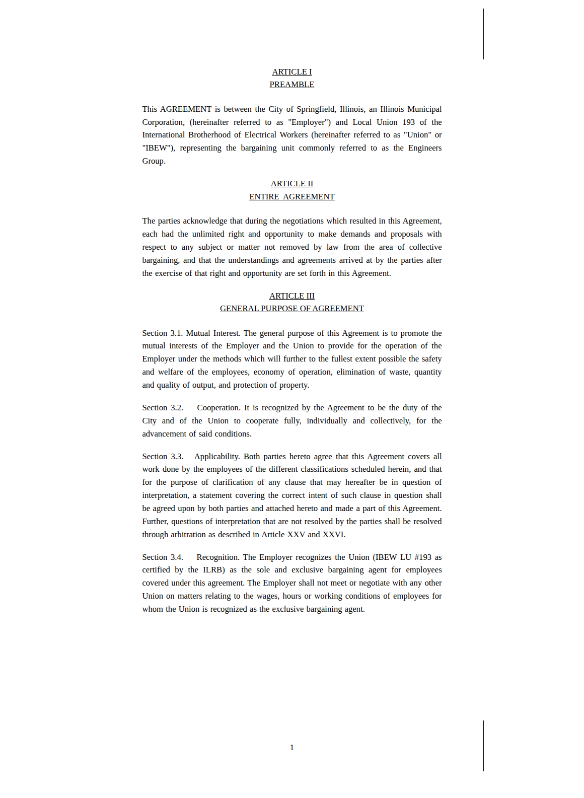ARTICLE I PREAMBLE
This AGREEMENT is between the City of Springfield, Illinois, an Illinois Municipal Corporation, (hereinafter referred to as "Employer") and Local Union 193 of the International Brotherhood of Electrical Workers (hereinafter referred to as "Union" or "IBEW"), representing the bargaining unit commonly referred to as the Engineers Group.
ARTICLE II ENTIRE AGREEMENT
The parties acknowledge that during the negotiations which resulted in this Agreement, each had the unlimited right and opportunity to make demands and proposals with respect to any subject or matter not removed by law from the area of collective bargaining, and that the understandings and agreements arrived at by the parties after the exercise of that right and opportunity are set forth in this Agreement.
ARTICLE III GENERAL PURPOSE OF AGREEMENT
Section 3.1. Mutual Interest. The general purpose of this Agreement is to promote the mutual interests of the Employer and the Union to provide for the operation of the Employer under the methods which will further to the fullest extent possible the safety and welfare of the employees, economy of operation, elimination of waste, quantity and quality of output, and protection of property.
Section 3.2. Cooperation. It is recognized by the Agreement to be the duty of the City and of the Union to cooperate fully, individually and collectively, for the advancement of said conditions.
Section 3.3. Applicability. Both parties hereto agree that this Agreement covers all work done by the employees of the different classifications scheduled herein, and that for the purpose of clarification of any clause that may hereafter be in question of interpretation, a statement covering the correct intent of such clause in question shall be agreed upon by both parties and attached hereto and made a part of this Agreement. Further, questions of interpretation that are not resolved by the parties shall be resolved through arbitration as described in Article XXV and XXVI.
Section 3.4. Recognition. The Employer recognizes the Union (IBEW LU #193 as certified by the ILRB) as the sole and exclusive bargaining agent for employees covered under this agreement. The Employer shall not meet or negotiate with any other Union on matters relating to the wages, hours or working conditions of employees for whom the Union is recognized as the exclusive bargaining agent.
1